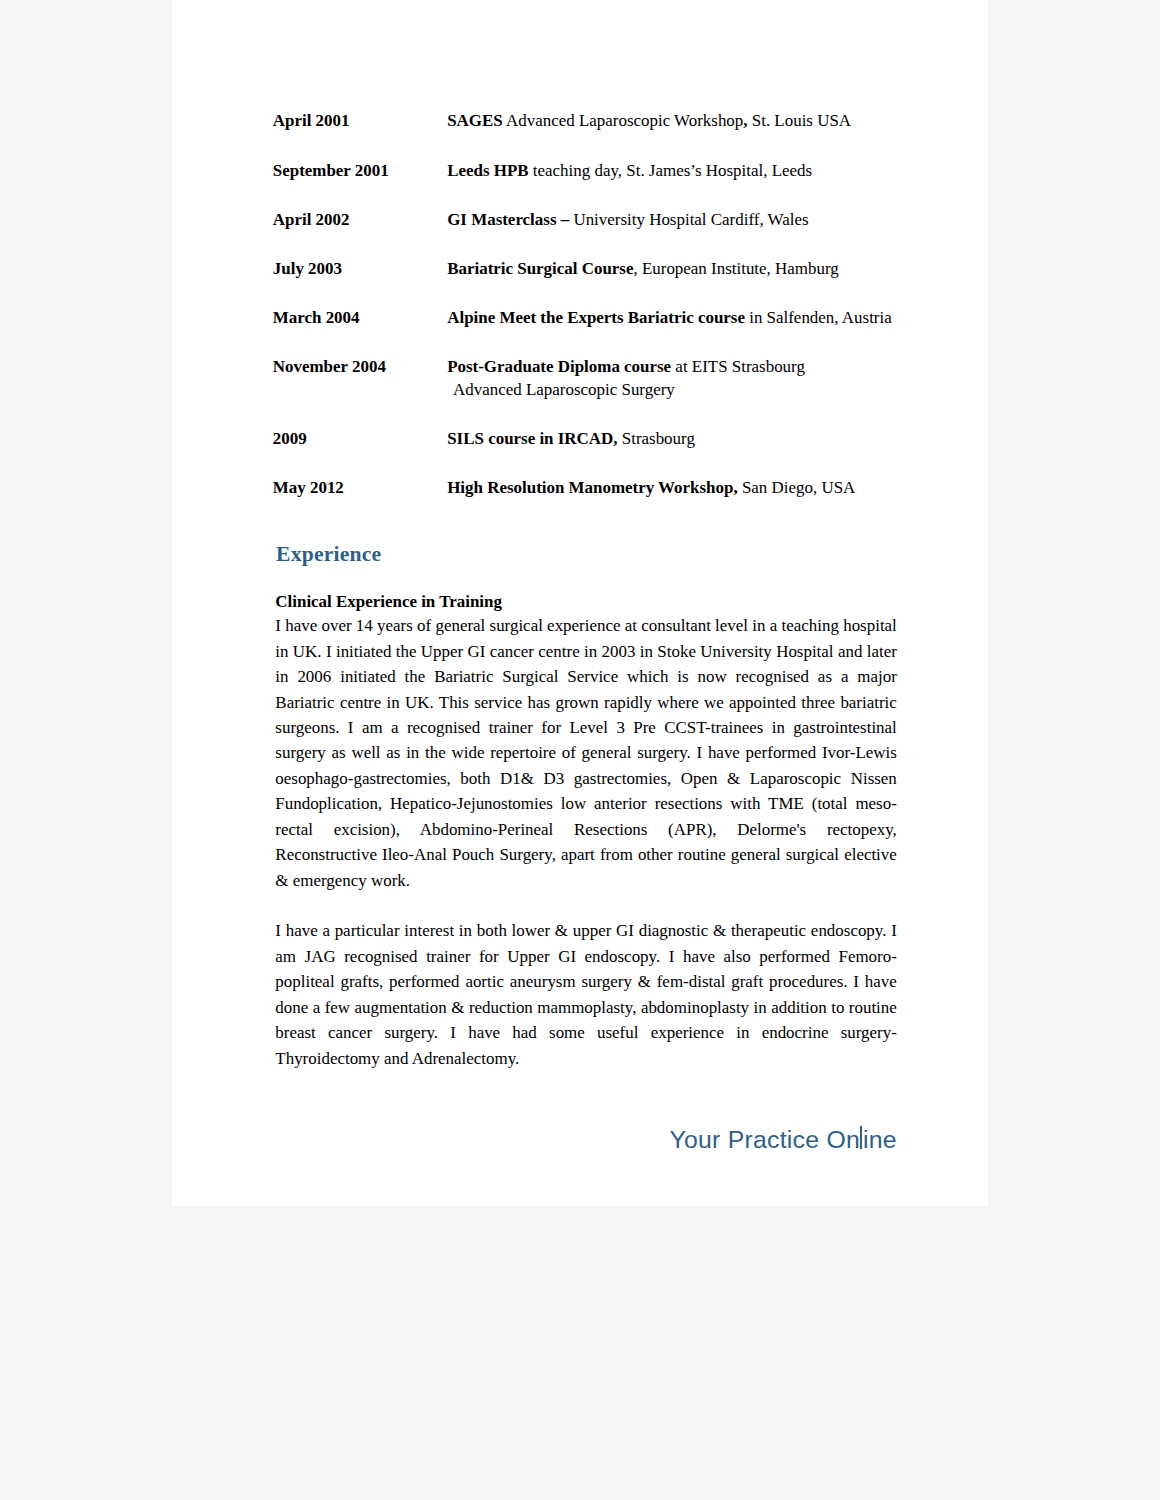| April 2001 | SAGES Advanced Laparoscopic Workshop , St. Louis USA |
| September 2001 | Leeds HPB teaching day, St. James’s Hospital, Leeds |
| April 2002 | GI Masterclass – University Hospital Cardiff, Wales |
| July 2003 | Bariatric Surgical Course , European Institute, Hamburg |
| March 2004 | Alpine Meet the Experts Bariatric course in Salfenden, Austria |
| November 2004 | Post-Graduate Diploma course at EITS Strasbourg Advanced Laparoscopic Surgery |
| 2009 | SILS course in IRCAD, Strasbourg |
| May 2012 | High Resolution Manometry Workshop, San Diego, USA |
Experience
Clinical Experience in Training
I have over 14 years of general surgical experience at consultant level in a teaching hospital in UK. I initiated the Upper GI cancer centre in 2003 in Stoke University Hospital and later in 2006 initiated the Bariatric Surgical Service which is now recognised as a major Bariatric centre in UK. This service has grown rapidly where we appointed three bariatric surgeons. I am a recognised trainer for Level 3 Pre CCST-trainees in gastrointestinal surgery as well as in the wide repertoire of general surgery. I have performed Ivor-Lewis oesophago-gastrectomies, both D1& D3 gastrectomies, Open & Laparoscopic Nissen Fundoplication, Hepatico-Jejunostomies low anterior resections with TME (total meso-rectal excision), Abdomino-Perineal Resections (APR), Delorme's rectopexy, Reconstructive Ileo-Anal Pouch Surgery, apart from other routine general surgical elective & emergency work.
I have a particular interest in both lower & upper GI diagnostic & therapeutic endoscopy. I am JAG recognised trainer for Upper GI endoscopy. I have also performed Femoro-popliteal grafts, performed aortic aneurysm surgery & fem-distal graft procedures. I have done a few augmentation & reduction mammoplasty, abdominoplasty in addition to routine breast cancer surgery. I have had some useful experience in endocrine surgery- Thyroidectomy and Adrenalectomy.
Your Practice On ine